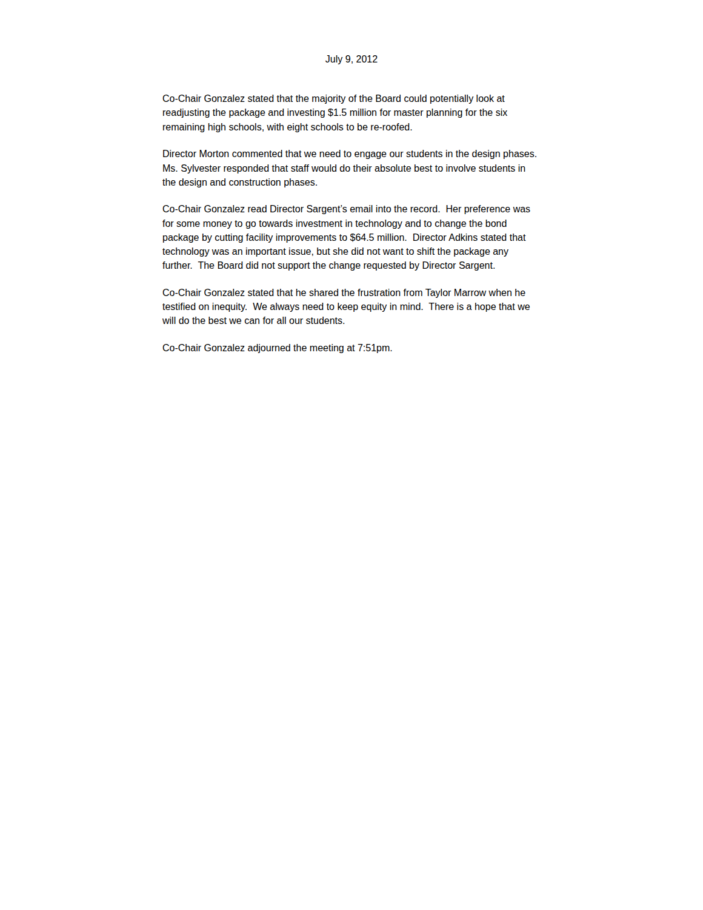July 9, 2012
Co-Chair Gonzalez stated that the majority of the Board could potentially look at readjusting the package and investing $1.5 million for master planning for the six remaining high schools, with eight schools to be re-roofed.
Director Morton commented that we need to engage our students in the design phases. Ms. Sylvester responded that staff would do their absolute best to involve students in the design and construction phases.
Co-Chair Gonzalez read Director Sargent’s email into the record. Her preference was for some money to go towards investment in technology and to change the bond package by cutting facility improvements to $64.5 million. Director Adkins stated that technology was an important issue, but she did not want to shift the package any further. The Board did not support the change requested by Director Sargent.
Co-Chair Gonzalez stated that he shared the frustration from Taylor Marrow when he testified on inequity. We always need to keep equity in mind. There is a hope that we will do the best we can for all our students.
Co-Chair Gonzalez adjourned the meeting at 7:51pm.